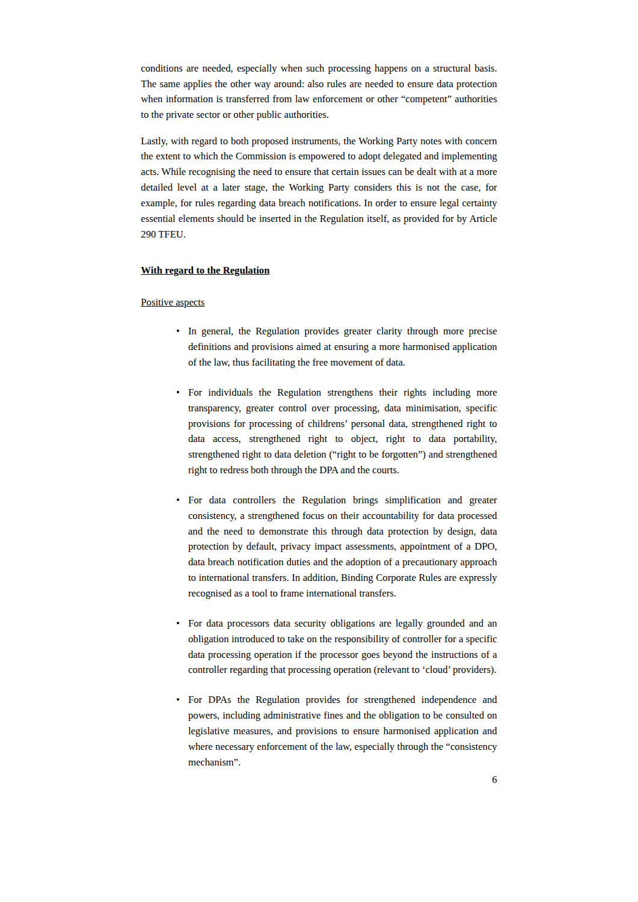conditions are needed, especially when such processing happens on a structural basis. The same applies the other way around: also rules are needed to ensure data protection when information is transferred from law enforcement or other “competent” authorities to the private sector or other public authorities.
Lastly, with regard to both proposed instruments, the Working Party notes with concern the extent to which the Commission is empowered to adopt delegated and implementing acts. While recognising the need to ensure that certain issues can be dealt with at a more detailed level at a later stage, the Working Party considers this is not the case, for example, for rules regarding data breach notifications. In order to ensure legal certainty essential elements should be inserted in the Regulation itself, as provided for by Article 290 TFEU.
With regard to the Regulation
Positive aspects
In general, the Regulation provides greater clarity through more precise definitions and provisions aimed at ensuring a more harmonised application of the law, thus facilitating the free movement of data.
For individuals the Regulation strengthens their rights including more transparency, greater control over processing, data minimisation, specific provisions for processing of childrens’ personal data, strengthened right to data access, strengthened right to object, right to data portability, strengthened right to data deletion (“right to be forgotten”) and strengthened right to redress both through the DPA and the courts.
For data controllers the Regulation brings simplification and greater consistency, a strengthened focus on their accountability for data processed and the need to demonstrate this through data protection by design, data protection by default, privacy impact assessments, appointment of a DPO, data breach notification duties and the adoption of a precautionary approach to international transfers. In addition, Binding Corporate Rules are expressly recognised as a tool to frame international transfers.
For data processors data security obligations are legally grounded and an obligation introduced to take on the responsibility of controller for a specific data processing operation if the processor goes beyond the instructions of a controller regarding that processing operation (relevant to ‘cloud’ providers).
For DPAs the Regulation provides for strengthened independence and powers, including administrative fines and the obligation to be consulted on legislative measures, and provisions to ensure harmonised application and where necessary enforcement of the law, especially through the “consistency mechanism”.
6